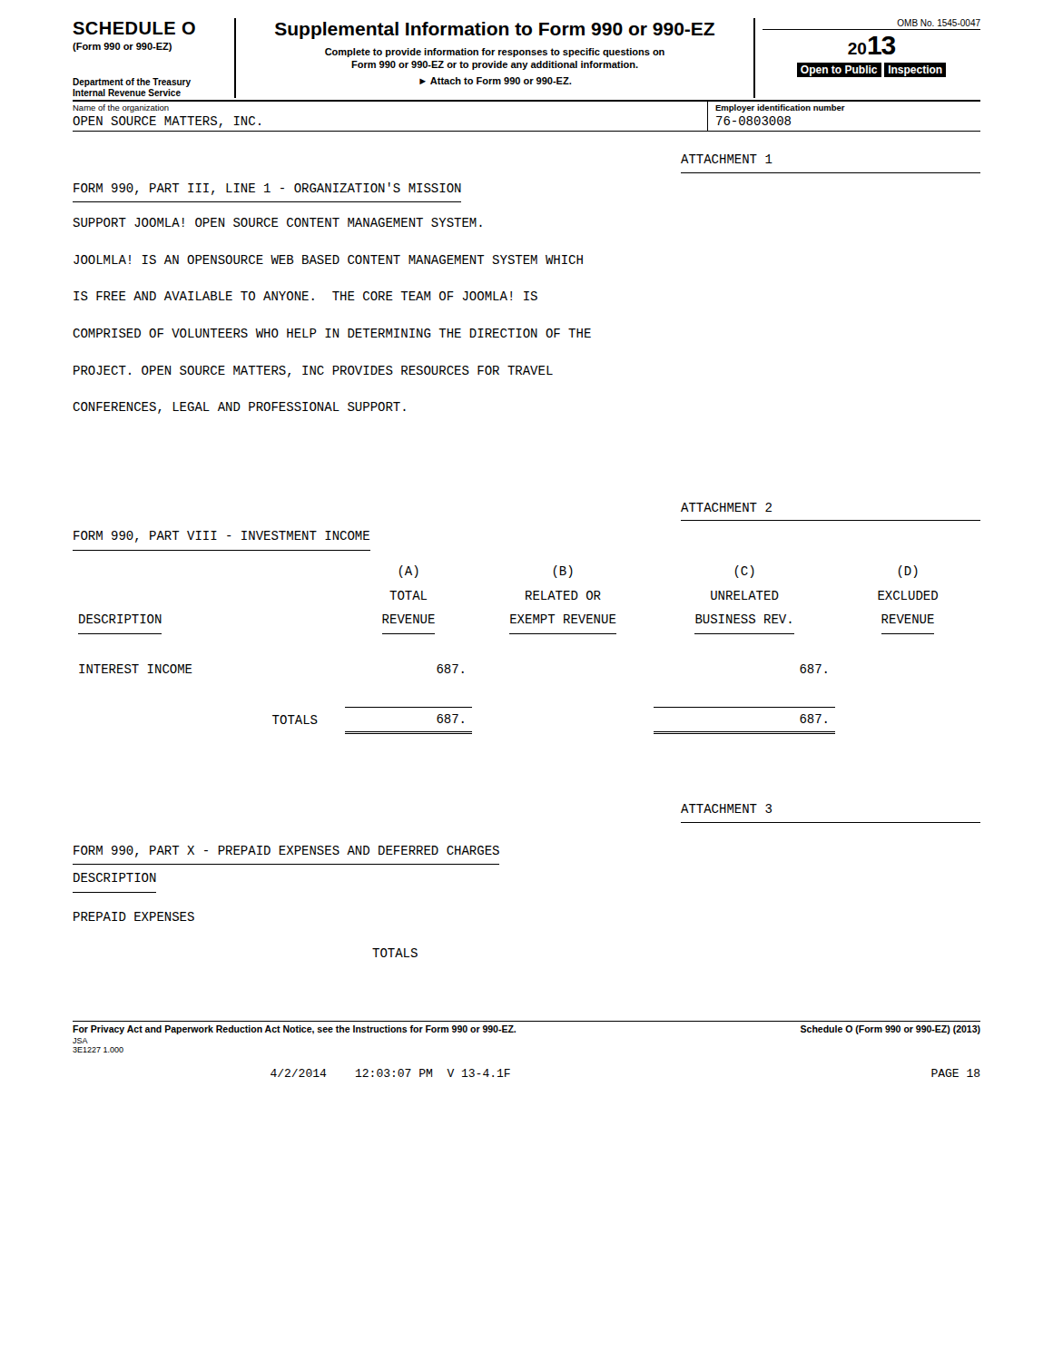SCHEDULE O
(Form 990 or 990-EZ)
Department of the Treasury
Internal Revenue Service
Supplemental Information to Form 990 or 990-EZ
Complete to provide information for responses to specific questions on
Form 990 or 990-EZ or to provide any additional information.
► Attach to Form 990 or 990-EZ.
OMB No. 1545-0047
2013
Open to Public
Inspection
Name of the organization
OPEN SOURCE MATTERS, INC.
Employer identification number
76-0803008
ATTACHMENT 1
FORM 990, PART III, LINE 1 - ORGANIZATION'S MISSION
SUPPORT JOOMLA! OPEN SOURCE CONTENT MANAGEMENT SYSTEM.
JOOLMLA! IS AN OPENSOURCE WEB BASED CONTENT MANAGEMENT SYSTEM WHICH
IS FREE AND AVAILABLE TO ANYONE. THE CORE TEAM OF JOOMLA! IS
COMPRISED OF VOLUNTEERS WHO HELP IN DETERMINING THE DIRECTION OF THE
PROJECT. OPEN SOURCE MATTERS, INC PROVIDES RESOURCES FOR TRAVEL
CONFERENCES, LEGAL AND PROFESSIONAL SUPPORT.
ATTACHMENT 2
FORM 990, PART VIII - INVESTMENT INCOME
| | (A) | (B) | (C) | (D) |
| | TOTAL | RELATED OR | UNRELATED | EXCLUDED |
| DESCRIPTION | REVENUE | EXEMPT REVENUE | BUSINESS REV. | REVENUE |
| INTEREST INCOME | 687. | | 687. | |
| TOTALS | 687. | | 687. | |
ATTACHMENT 3
FORM 990, PART X - PREPAID EXPENSES AND DEFERRED CHARGES
DESCRIPTION
PREPAID EXPENSES
TOTALS
For Privacy Act and Paperwork Reduction Act Notice, see the Instructions for Form 990 or 990-EZ.
Schedule O (Form 990 or 990-EZ) (2013)
JSA
3E1227 1.000
4/2/2014 12:03:07 PM V 13-4.1F
PAGE 18